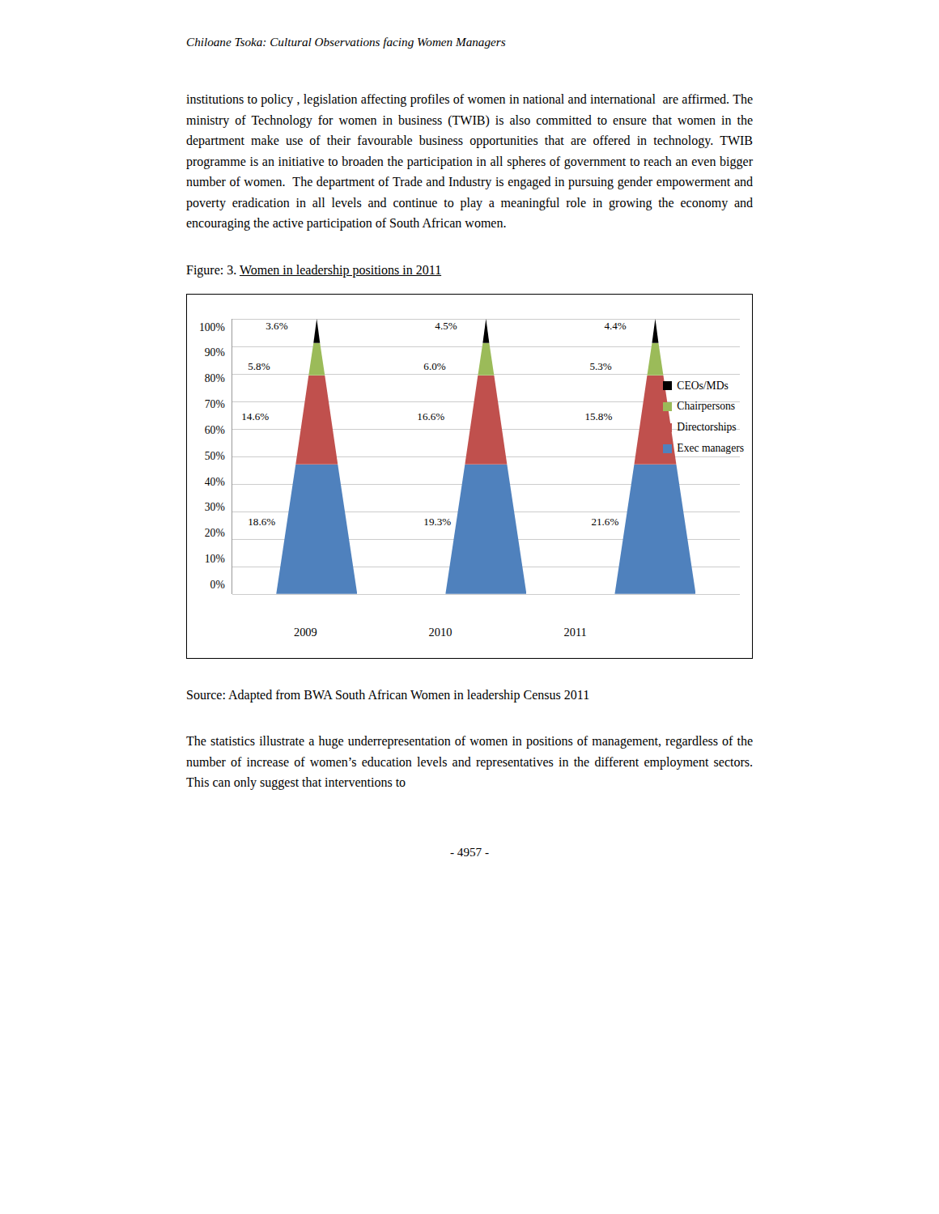Chiloane Tsoka: Cultural Observations facing Women Managers
institutions to policy , legislation affecting profiles of women in national and international are affirmed. The ministry of Technology for women in business (TWIB) is also committed to ensure that women in the department make use of their favourable business opportunities that are offered in technology. TWIB programme is an initiative to broaden the participation in all spheres of government to reach an even bigger number of women. The department of Trade and Industry is engaged in pursuing gender empowerment and poverty eradication in all levels and continue to play a meaningful role in growing the economy and encouraging the active participation of South African women.
Figure: 3. Women in leadership positions in 2011
100% 90% 80% 70% 60% 50% 40% 30% 20% 10% 0%
3.6% 5.8% 14.6% 18.6%
4.5% 6.0% 16.6% 19.3%
4.4% 5.3% 15.8% 21.6%
CEOs/MDs
Chairpersons
Directorships
Exec managers
2009 2010 2011
Source: Adapted from BWA South African Women in leadership Census 2011
The statistics illustrate a huge underrepresentation of women in positions of management, regardless of the number of increase of women’s education levels and representatives in the different employment sectors. This can only suggest that interventions to
- 4957 -